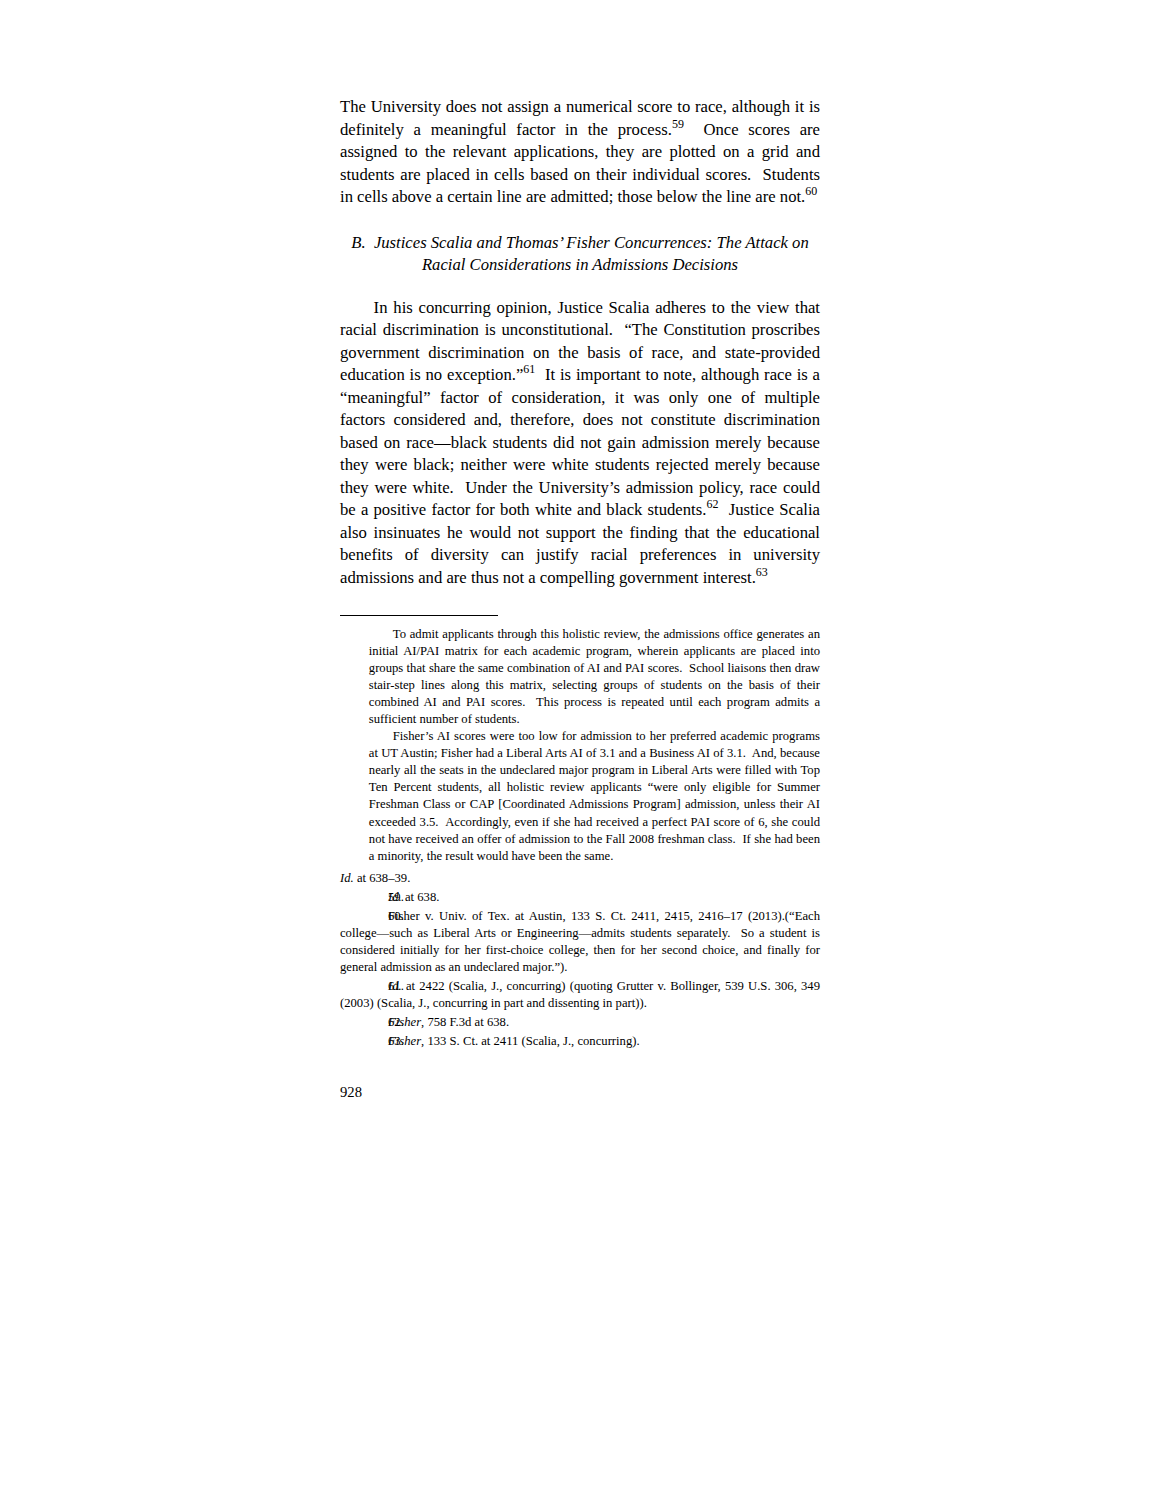The University does not assign a numerical score to race, although it is definitely a meaningful factor in the process.59 Once scores are assigned to the relevant applications, they are plotted on a grid and students are placed in cells based on their individual scores. Students in cells above a certain line are admitted; those below the line are not.60
B. Justices Scalia and Thomas’ Fisher Concurrences: The Attack on Racial Considerations in Admissions Decisions
In his concurring opinion, Justice Scalia adheres to the view that racial discrimination is unconstitutional. “The Constitution proscribes government discrimination on the basis of race, and state-provided education is no exception.”61 It is important to note, although race is a “meaningful” factor of consideration, it was only one of multiple factors considered and, therefore, does not constitute discrimination based on race—black students did not gain admission merely because they were black; neither were white students rejected merely because they were white. Under the University’s admission policy, race could be a positive factor for both white and black students.62 Justice Scalia also insinuates he would not support the finding that the educational benefits of diversity can justify racial preferences in university admissions and are thus not a compelling government interest.63
To admit applicants through this holistic review, the admissions office generates an initial AI/PAI matrix for each academic program, wherein applicants are placed into groups that share the same combination of AI and PAI scores. School liaisons then draw stair-step lines along this matrix, selecting groups of students on the basis of their combined AI and PAI scores. This process is repeated until each program admits a sufficient number of students.
Fisher’s AI scores were too low for admission to her preferred academic programs at UT Austin; Fisher had a Liberal Arts AI of 3.1 and a Business AI of 3.1. And, because nearly all the seats in the undeclared major program in Liberal Arts were filled with Top Ten Percent students, all holistic review applicants “were only eligible for Summer Freshman Class or CAP [Coordinated Admissions Program] admission, unless their AI exceeded 3.5. Accordingly, even if she had received a perfect PAI score of 6, she could not have received an offer of admission to the Fall 2008 freshman class. If she had been a minority, the result would have been the same.
Id. at 638–39.
59. Id. at 638.
60. Fisher v. Univ. of Tex. at Austin, 133 S. Ct. 2411, 2415, 2416–17 (2013).(“Each college—such as Liberal Arts or Engineering—admits students separately. So a student is considered initially for her first-choice college, then for her second choice, and finally for general admission as an undeclared major.”).
61. Id. at 2422 (Scalia, J., concurring) (quoting Grutter v. Bollinger, 539 U.S. 306, 349 (2003) (Scalia, J., concurring in part and dissenting in part)).
62. Fisher, 758 F.3d at 638.
63. Fisher, 133 S. Ct. at 2411 (Scalia, J., concurring).
928